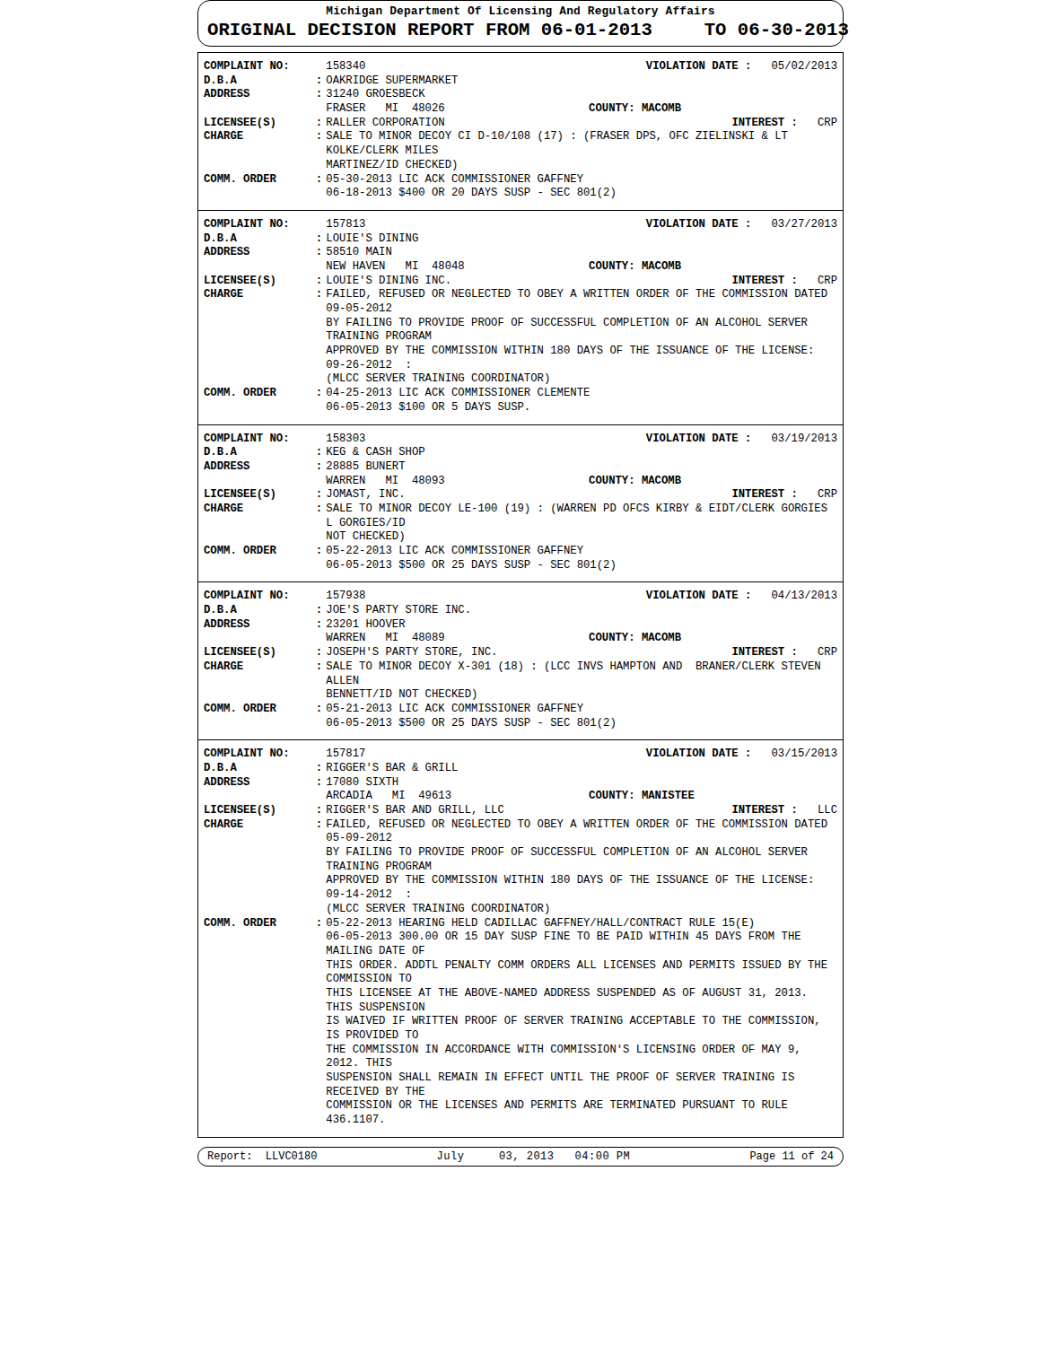Michigan Department Of Licensing And Regulatory Affairs
ORIGINAL DECISION REPORT FROM 06-01-2013 TO 06-30-2013
| COMPLAINT NO: | | 158340 VIOLATION DATE : 05/02/2013 |
| D.B.A | : | OAKRIDGE SUPERMARKET |
| ADDRESS | : | 31240 GROESBECK |
| | | FRASER MI 48026 COUNTY: MACOMB |
| LICENSEE(S) | : | RALLER CORPORATION INTEREST : CRP |
| CHARGE | : | SALE TO MINOR DECOY CI D-10/108 (17) : (FRASER DPS, OFC ZIELINSKI & LT KOLKE/CLERK MILES MARTINEZ/ID CHECKED) |
| COMM. ORDER | : | 05-30-2013 LIC ACK COMMISSIONER GAFFNEY |
| | | 06-18-2013 $400 OR 20 DAYS SUSP - SEC 801(2) |
| COMPLAINT NO: | | 157813 VIOLATION DATE : 03/27/2013 |
| D.B.A | : | LOUIE'S DINING |
| ADDRESS | : | 58510 MAIN |
| | | NEW HAVEN MI 48048 COUNTY: MACOMB |
| LICENSEE(S) | : | LOUIE'S DINING INC. INTEREST : CRP |
| CHARGE | : | FAILED, REFUSED OR NEGLECTED TO OBEY A WRITTEN ORDER OF THE COMMISSION DATED 09-05-2012 BY FAILING TO PROVIDE PROOF OF SUCCESSFUL COMPLETION OF AN ALCOHOL SERVER TRAINING PROGRAM APPROVED BY THE COMMISSION WITHIN 180 DAYS OF THE ISSUANCE OF THE LICENSE: 09-26-2012 : (MLCC SERVER TRAINING COORDINATOR) |
| COMM. ORDER | : | 04-25-2013 LIC ACK COMMISSIONER CLEMENTE |
| | | 06-05-2013 $100 OR 5 DAYS SUSP. |
| COMPLAINT NO: | | 158303 VIOLATION DATE : 03/19/2013 |
| D.B.A | : | KEG & CASH SHOP |
| ADDRESS | : | 28885 BUNERT |
| | | WARREN MI 48093 COUNTY: MACOMB |
| LICENSEE(S) | : | JOMAST, INC. INTEREST : CRP |
| CHARGE | : | SALE TO MINOR DECOY LE-100 (19) : (WARREN PD OFCS KIRBY & EIDT/CLERK GORGIES L GORGIES/ID NOT CHECKED) |
| COMM. ORDER | : | 05-22-2013 LIC ACK COMMISSIONER GAFFNEY |
| | | 06-05-2013 $500 OR 25 DAYS SUSP - SEC 801(2) |
| COMPLAINT NO: | | 157938 VIOLATION DATE : 04/13/2013 |
| D.B.A | : | JOE'S PARTY STORE INC. |
| ADDRESS | : | 23201 HOOVER |
| | | WARREN MI 48089 COUNTY: MACOMB |
| LICENSEE(S) | : | JOSEPH'S PARTY STORE, INC. INTEREST : CRP |
| CHARGE | : | SALE TO MINOR DECOY X-301 (18) : (LCC INVS HAMPTON AND BRANER/CLERK STEVEN ALLEN BENNETT/ID NOT CHECKED) |
| COMM. ORDER | : | 05-21-2013 LIC ACK COMMISSIONER GAFFNEY |
| | | 06-05-2013 $500 OR 25 DAYS SUSP - SEC 801(2) |
| COMPLAINT NO: | | 157817 VIOLATION DATE : 03/15/2013 |
| D.B.A | : | RIGGER'S BAR & GRILL |
| ADDRESS | : | 17080 SIXTH |
| | | ARCADIA MI 49613 COUNTY: MANISTEE |
| LICENSEE(S) | : | RIGGER'S BAR AND GRILL, LLC INTEREST : LLC |
| CHARGE | : | FAILED, REFUSED OR NEGLECTED TO OBEY A WRITTEN ORDER OF THE COMMISSION DATED 05-09-2012 BY FAILING TO PROVIDE PROOF OF SUCCESSFUL COMPLETION OF AN ALCOHOL SERVER TRAINING PROGRAM APPROVED BY THE COMMISSION WITHIN 180 DAYS OF THE ISSUANCE OF THE LICENSE: 09-14-2012 : (MLCC SERVER TRAINING COORDINATOR) |
| COMM. ORDER | : | 05-22-2013 HEARING HELD CADILLAC GAFFNEY/HALL/CONTRACT RULE 15(E) |
| | | 06-05-2013 300.00 OR 15 DAY SUSP FINE TO BE PAID WITHIN 45 DAYS FROM THE MAILING DATE OF THIS ORDER. ADDTL PENALTY COMM ORDERS ALL LICENSES AND PERMITS ISSUED BY THE COMMISSION TO THIS LICENSEE AT THE ABOVE-NAMED ADDRESS SUSPENDED AS OF AUGUST 31, 2013. THIS SUSPENSION IS WAIVED IF WRITTEN PROOF OF SERVER TRAINING ACCEPTABLE TO THE COMMISSION, IS PROVIDED TO THE COMMISSION IN ACCORDANCE WITH COMMISSION'S LICENSING ORDER OF MAY 9, 2012. THIS SUSPENSION SHALL REMAIN IN EFFECT UNTIL THE PROOF OF SERVER TRAINING IS RECEIVED BY THE COMMISSION OR THE LICENSES AND PERMITS ARE TERMINATED PURSUANT TO RULE 436.1107. |
Report: LLVC0180
July 03, 2013 04:00 PM
Page 11 of 24